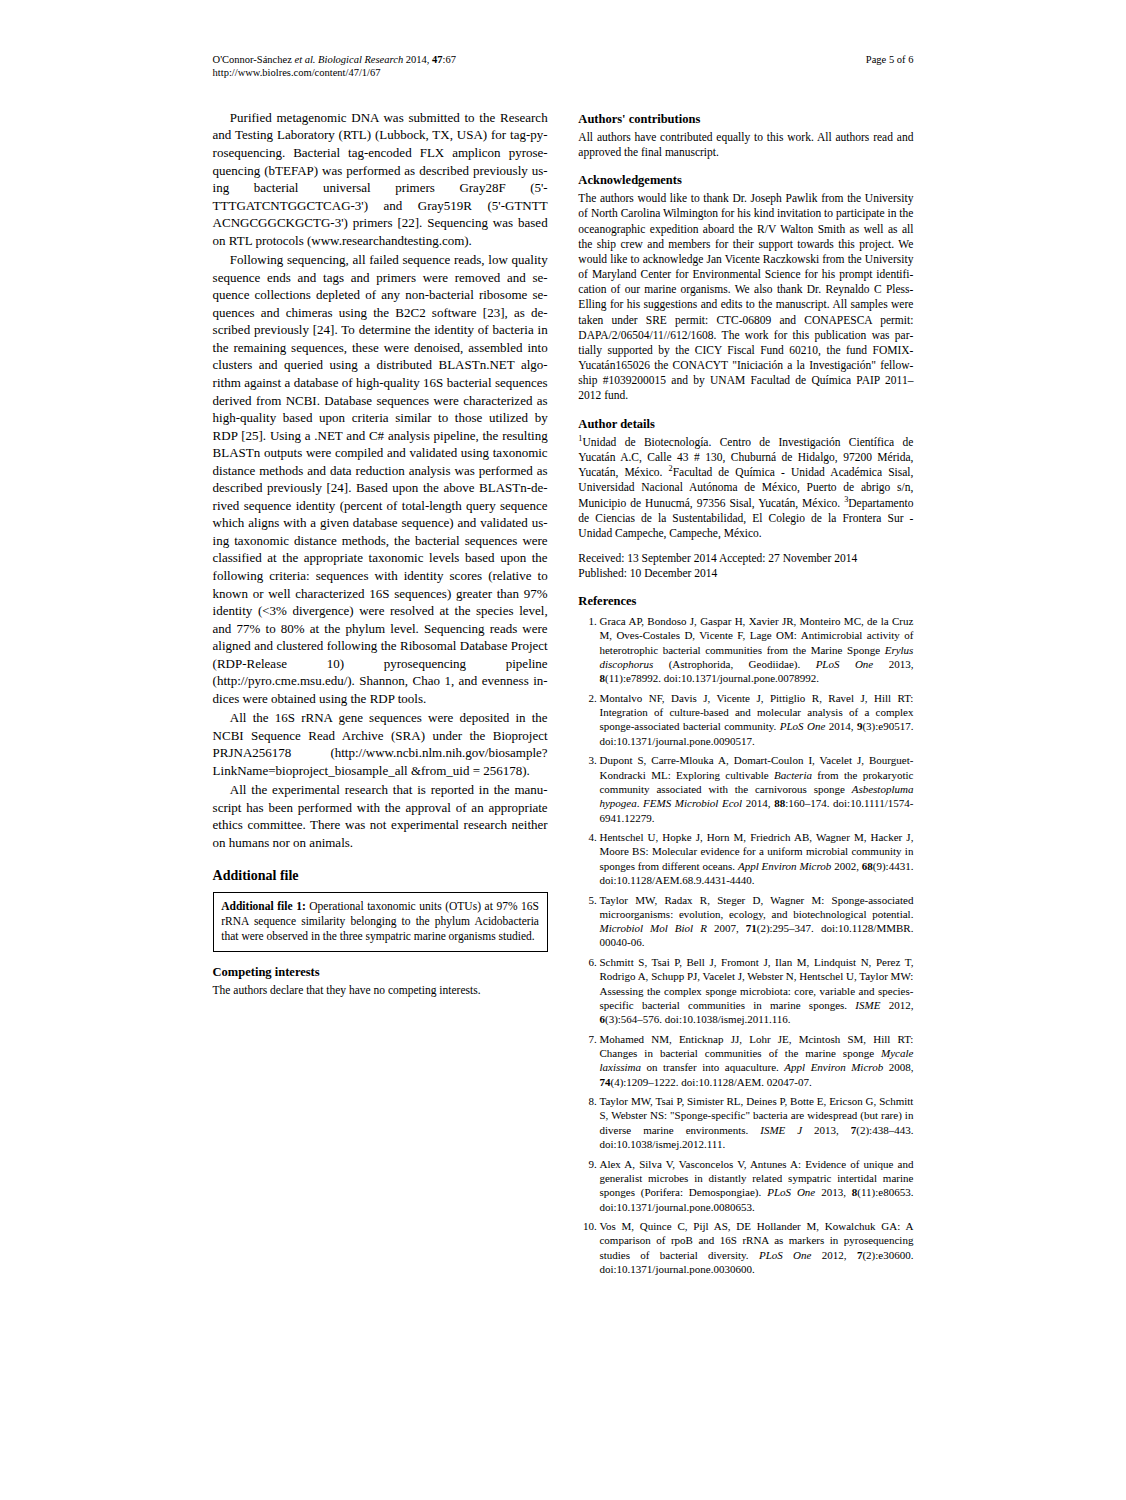O'Connor-Sánchez et al. Biological Research 2014, 47:67
http://www.biolres.com/content/47/1/67
Page 5 of 6
Purified metagenomic DNA was submitted to the Research and Testing Laboratory (RTL) (Lubbock, TX, USA) for tag-pyrosequencing. Bacterial tag-encoded FLX amplicon pyrosequencing (bTEFAP) was performed as described previously using bacterial universal primers Gray28F (5'-TTTGATCNTGGCTCAG-3') and Gray519R (5'-GTNTT ACNGCGGCKGCTG-3') primers [22]. Sequencing was based on RTL protocols (www.researchandtesting.com).
Following sequencing, all failed sequence reads, low quality sequence ends and tags and primers were removed and sequence collections depleted of any non-bacterial ribosome sequences and chimeras using the B2C2 software [23], as described previously [24]. To determine the identity of bacteria in the remaining sequences, these were denoised, assembled into clusters and queried using a distributed BLASTn.NET algorithm against a database of high-quality 16S bacterial sequences derived from NCBI. Database sequences were characterized as high-quality based upon criteria similar to those utilized by RDP [25]. Using a .NET and C# analysis pipeline, the resulting BLASTn outputs were compiled and validated using taxonomic distance methods and data reduction analysis was performed as described previously [24]. Based upon the above BLASTn-derived sequence identity (percent of total-length query sequence which aligns with a given database sequence) and validated using taxonomic distance methods, the bacterial sequences were classified at the appropriate taxonomic levels based upon the following criteria: sequences with identity scores (relative to known or well characterized 16S sequences) greater than 97% identity (<3% divergence) were resolved at the species level, and 77% to 80% at the phylum level. Sequencing reads were aligned and clustered following the Ribosomal Database Project (RDP-Release 10) pyrosequencing pipeline (http://pyro.cme.msu.edu/). Shannon, Chao 1, and evenness indices were obtained using the RDP tools.
All the 16S rRNA gene sequences were deposited in the NCBI Sequence Read Archive (SRA) under the Bioproject PRJNA256178 (http://www.ncbi.nlm.nih.gov/biosample?LinkName=bioproject_biosample_all &from_uid = 256178).
All the experimental research that is reported in the manuscript has been performed with the approval of an appropriate ethics committee. There was not experimental research neither on humans nor on animals.
Additional file
Additional file 1: Operational taxonomic units (OTUs) at 97% 16S rRNA sequence similarity belonging to the phylum Acidobacteria that were observed in the three sympatric marine organisms studied.
Competing interests
The authors declare that they have no competing interests.
Authors' contributions
All authors have contributed equally to this work. All authors read and approved the final manuscript.
Acknowledgements
The authors would like to thank Dr. Joseph Pawlik from the University of North Carolina Wilmington for his kind invitation to participate in the oceanographic expedition aboard the R/V Walton Smith as well as all the ship crew and members for their support towards this project. We would like to acknowledge Jan Vicente Raczkowski from the University of Maryland Center for Environmental Science for his prompt identification of our marine organisms. We also thank Dr. Reynaldo C Pless-Elling for his suggestions and edits to the manuscript. All samples were taken under SRE permit: CTC-06809 and CONAPESCA permit: DAPA/2/06504/11//612/1608. The work for this publication was partially supported by the CICY Fiscal Fund 60210, the fund FOMIX-Yucatán165026 the CONACYT "Iniciación a la Investigación" fellowship #1039200015 and by UNAM Facultad de Química PAIP 2011–2012 fund.
Author details
1Unidad de Biotecnología. Centro de Investigación Científica de Yucatán A.C, Calle 43 # 130, Chuburná de Hidalgo, 97200 Mérida, Yucatán, México. 2Facultad de Química - Unidad Académica Sisal, Universidad Nacional Autónoma de México, Puerto de abrigo s/n, Municipio de Hunucmá, 97356 Sisal, Yucatán, México. 3Departamento de Ciencias de la Sustentabilidad, El Colegio de la Frontera Sur - Unidad Campeche, Campeche, México.
Received: 13 September 2014 Accepted: 27 November 2014
Published: 10 December 2014
References
Graca AP, Bondoso J, Gaspar H, Xavier JR, Monteiro MC, de la Cruz M, Oves-Costales D, Vicente F, Lage OM: Antimicrobial activity of heterotrophic bacterial communities from the Marine Sponge Erylus discophorus (Astrophorida, Geodiidae). PLoS One 2013, 8(11):e78992. doi:10.1371/journal.pone.0078992.
Montalvo NF, Davis J, Vicente J, Pittiglio R, Ravel J, Hill RT: Integration of culture-based and molecular analysis of a complex sponge-associated bacterial community. PLoS One 2014, 9(3):e90517. doi:10.1371/journal.pone.0090517.
Dupont S, Carre-Mlouka A, Domart-Coulon I, Vacelet J, Bourguet-Kondracki ML: Exploring cultivable Bacteria from the prokaryotic community associated with the carnivorous sponge Asbestopluma hypogea. FEMS Microbiol Ecol 2014, 88:160–174. doi:10.1111/1574-6941.12279.
Hentschel U, Hopke J, Horn M, Friedrich AB, Wagner M, Hacker J, Moore BS: Molecular evidence for a uniform microbial community in sponges from different oceans. Appl Environ Microb 2002, 68(9):4431. doi:10.1128/AEM.68.9.4431-4440.
Taylor MW, Radax R, Steger D, Wagner M: Sponge-associated microorganisms: evolution, ecology, and biotechnological potential. Microbiol Mol Biol R 2007, 71(2):295–347. doi:10.1128/MMBR. 00040-06.
Schmitt S, Tsai P, Bell J, Fromont J, Ilan M, Lindquist N, Perez T, Rodrigo A, Schupp PJ, Vacelet J, Webster N, Hentschel U, Taylor MW: Assessing the complex sponge microbiota: core, variable and species-specific bacterial communities in marine sponges. ISME 2012, 6(3):564–576. doi:10.1038/ismej.2011.116.
Mohamed NM, Enticknap JJ, Lohr JE, Mcintosh SM, Hill RT: Changes in bacterial communities of the marine sponge Mycale laxissima on transfer into aquaculture. Appl Environ Microb 2008, 74(4):1209–1222. doi:10.1128/AEM. 02047-07.
Taylor MW, Tsai P, Simister RL, Deines P, Botte E, Ericson G, Schmitt S, Webster NS: "Sponge-specific" bacteria are widespread (but rare) in diverse marine environments. ISME J 2013, 7(2):438–443. doi:10.1038/ismej.2012.111.
Alex A, Silva V, Vasconcelos V, Antunes A: Evidence of unique and generalist microbes in distantly related sympatric intertidal marine sponges (Porifera: Demospongiae). PLoS One 2013, 8(11):e80653. doi:10.1371/journal.pone.0080653.
Vos M, Quince C, Pijl AS, DE Hollander M, Kowalchuk GA: A comparison of rpoB and 16S rRNA as markers in pyrosequencing studies of bacterial diversity. PLoS One 2012, 7(2):e30600. doi:10.1371/journal.pone.0030600.